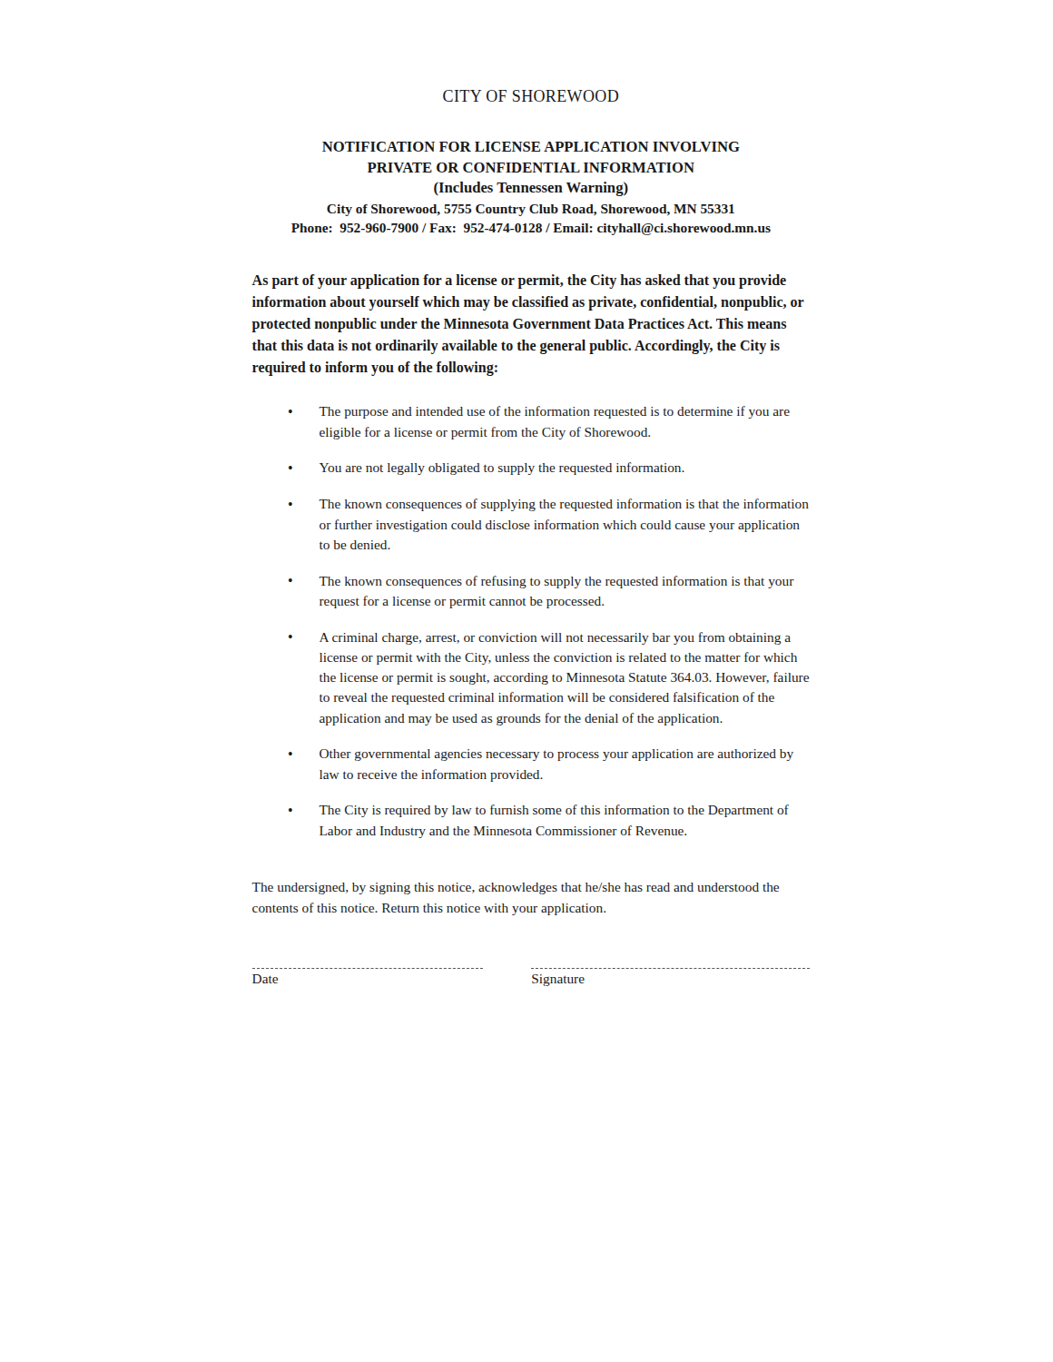CITY OF SHOREWOOD
NOTIFICATION FOR LICENSE APPLICATION INVOLVING
PRIVATE OR CONFIDENTIAL INFORMATION
(Includes Tennessen Warning)
City of Shorewood, 5755 Country Club Road, Shorewood, MN 55331
Phone: 952-960-7900 / Fax: 952-474-0128 / Email: cityhall@ci.shorewood.mn.us
As part of your application for a license or permit, the City has asked that you provide information about yourself which may be classified as private, confidential, nonpublic, or protected nonpublic under the Minnesota Government Data Practices Act. This means that this data is not ordinarily available to the general public. Accordingly, the City is required to inform you of the following:
The purpose and intended use of the information requested is to determine if you are eligible for a license or permit from the City of Shorewood.
You are not legally obligated to supply the requested information.
The known consequences of supplying the requested information is that the information or further investigation could disclose information which could cause your application to be denied.
The known consequences of refusing to supply the requested information is that your request for a license or permit cannot be processed.
A criminal charge, arrest, or conviction will not necessarily bar you from obtaining a license or permit with the City, unless the conviction is related to the matter for which the license or permit is sought, according to Minnesota Statute 364.03. However, failure to reveal the requested criminal information will be considered falsification of the application and may be used as grounds for the denial of the application.
Other governmental agencies necessary to process your application are authorized by law to receive the information provided.
The City is required by law to furnish some of this information to the Department of Labor and Industry and the Minnesota Commissioner of Revenue.
The undersigned, by signing this notice, acknowledges that he/she has read and understood the contents of this notice. Return this notice with your application.
Date
Signature